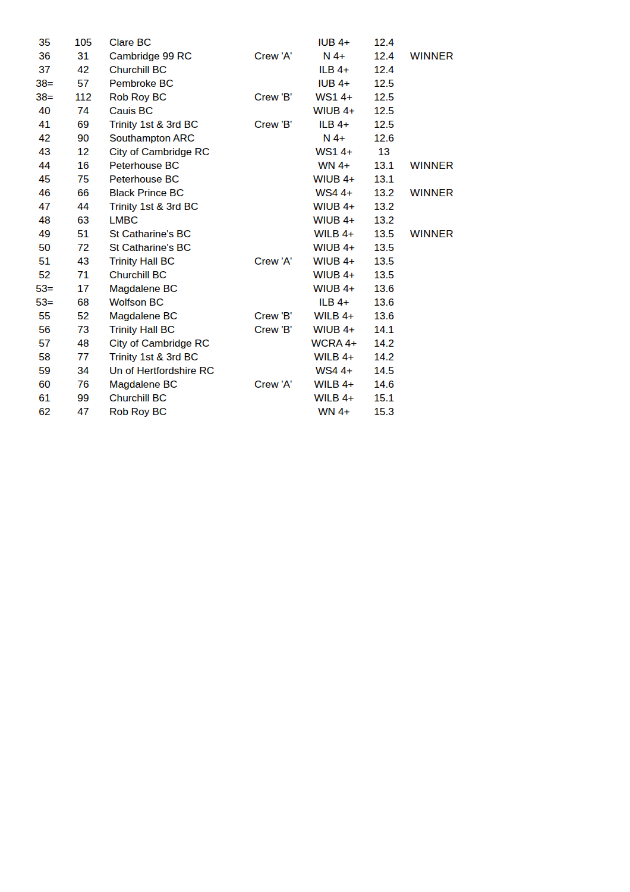| 35 | 105 | Clare BC | | IUB 4+ | 12.4 | |
| 36 | 31 | Cambridge 99 RC | Crew 'A' | N 4+ | 12.4 | WINNER |
| 37 | 42 | Churchill BC | | ILB 4+ | 12.4 | |
| 38= | 57 | Pembroke BC | | IUB 4+ | 12.5 | |
| 38= | 112 | Rob Roy BC | Crew 'B' | WS1 4+ | 12.5 | |
| 40 | 74 | Cauis BC | | WIUB 4+ | 12.5 | |
| 41 | 69 | Trinity 1st & 3rd BC | Crew 'B' | ILB 4+ | 12.5 | |
| 42 | 90 | Southampton ARC | | N 4+ | 12.6 | |
| 43 | 12 | City of Cambridge RC | | WS1 4+ | 13 | |
| 44 | 16 | Peterhouse BC | | WN 4+ | 13.1 | WINNER |
| 45 | 75 | Peterhouse BC | | WIUB 4+ | 13.1 | |
| 46 | 66 | Black Prince BC | | WS4 4+ | 13.2 | WINNER |
| 47 | 44 | Trinity 1st & 3rd BC | | WIUB 4+ | 13.2 | |
| 48 | 63 | LMBC | | WIUB 4+ | 13.2 | |
| 49 | 51 | St Catharine's BC | | WILB 4+ | 13.5 | WINNER |
| 50 | 72 | St Catharine's BC | | WIUB 4+ | 13.5 | |
| 51 | 43 | Trinity Hall BC | Crew 'A' | WIUB 4+ | 13.5 | |
| 52 | 71 | Churchill BC | | WIUB 4+ | 13.5 | |
| 53= | 17 | Magdalene BC | | WIUB 4+ | 13.6 | |
| 53= | 68 | Wolfson BC | | ILB 4+ | 13.6 | |
| 55 | 52 | Magdalene BC | Crew 'B' | WILB 4+ | 13.6 | |
| 56 | 73 | Trinity Hall BC | Crew 'B' | WIUB 4+ | 14.1 | |
| 57 | 48 | City of Cambridge RC | | WCRA 4+ | 14.2 | |
| 58 | 77 | Trinity 1st & 3rd BC | | WILB 4+ | 14.2 | |
| 59 | 34 | Un of Hertfordshire RC | | WS4 4+ | 14.5 | |
| 60 | 76 | Magdalene BC | Crew 'A' | WILB 4+ | 14.6 | |
| 61 | 99 | Churchill BC | | WILB 4+ | 15.1 | |
| 62 | 47 | Rob Roy BC | | WN 4+ | 15.3 | |